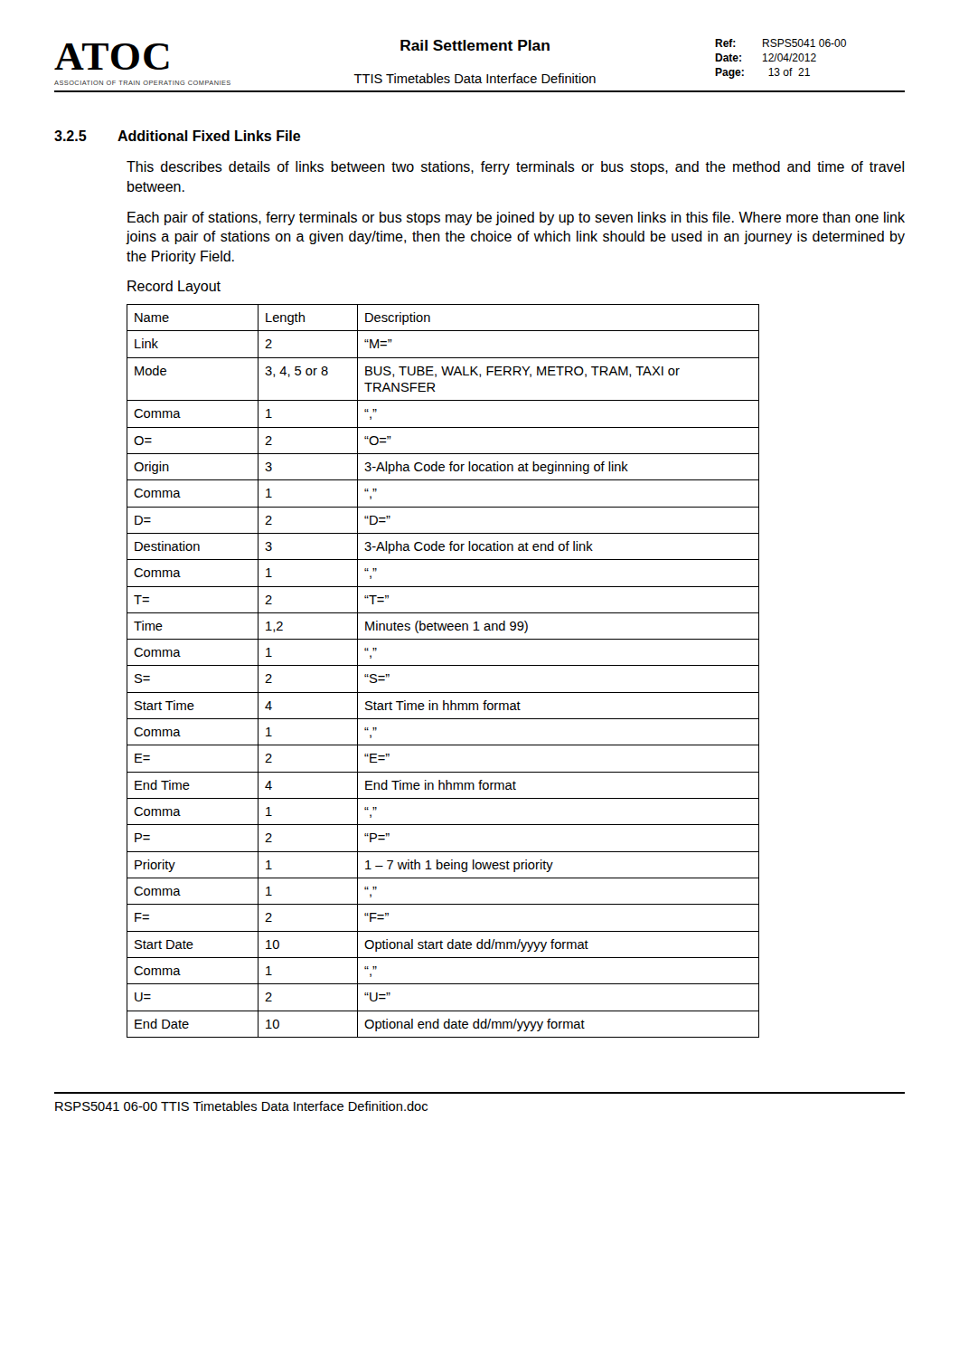| ATOC Association of Train Operating Companies | Rail Settlement Plan TTIS Timetables Data Interface Definition | / Ref: / RSPS5041 06-00 / / Date: / 12/04/2012 / / Page: / 13 of 21 / |
3.2.5 Additional Fixed Links File
This describes details of links between two stations, ferry terminals or bus stops, and the method and time of travel between.
Each pair of stations, ferry terminals or bus stops may be joined by up to seven links in this file. Where more than one link joins a pair of stations on a given day/time, then the choice of which link should be used in an journey is determined by the Priority Field.
Record Layout
| Name | Length | Description |
| --- | --- | --- |
| Link | 2 | “M=” |
| Mode | 3, 4, 5 or 8 | BUS, TUBE, WALK, FERRY, METRO, TRAM, TAXI or TRANSFER |
| Comma | 1 | “,” |
| O= | 2 | “O=” |
| Origin | 3 | 3-Alpha Code for location at beginning of link |
| Comma | 1 | “,” |
| D= | 2 | “D=” |
| Destination | 3 | 3-Alpha Code for location at end of link |
| Comma | 1 | “,” |
| T= | 2 | “T=” |
| Time | 1,2 | Minutes (between 1 and 99) |
| Comma | 1 | “,” |
| S= | 2 | “S=” |
| Start Time | 4 | Start Time in hhmm format |
| Comma | 1 | “,” |
| E= | 2 | “E=” |
| End Time | 4 | End Time in hhmm format |
| Comma | 1 | “,” |
| P= | 2 | “P=” |
| Priority | 1 | 1 – 7 with 1 being lowest priority |
| Comma | 1 | “,” |
| F= | 2 | “F=” |
| Start Date | 10 | Optional start date dd/mm/yyyy format |
| Comma | 1 | “,” |
| U= | 2 | “U=” |
| End Date | 10 | Optional end date dd/mm/yyyy format |
RSPS5041 06-00 TTIS Timetables Data Interface Definition.doc